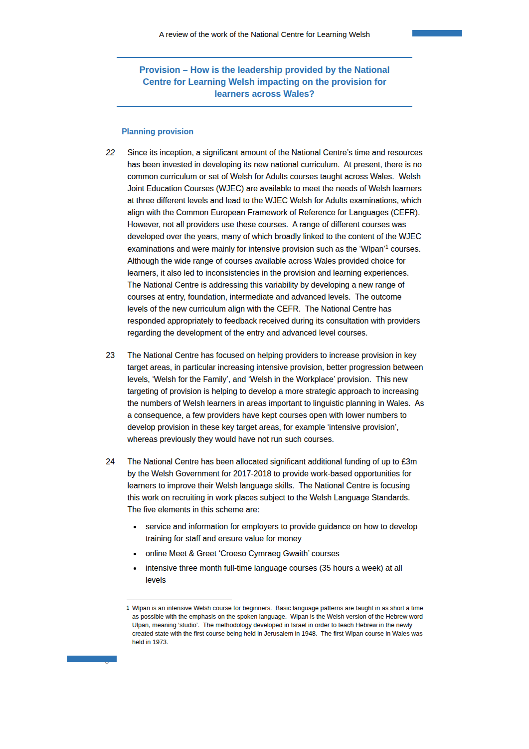A review of the work of the National Centre for Learning Welsh
Provision – How is the leadership provided by the National Centre for Learning Welsh impacting on the provision for learners across Wales?
Planning provision
22
Since its inception, a significant amount of the National Centre’s time and resources has been invested in developing its new national curriculum. At present, there is no common curriculum or set of Welsh for Adults courses taught across Wales. Welsh Joint Education Courses (WJEC) are available to meet the needs of Welsh learners at three different levels and lead to the WJEC Welsh for Adults examinations, which align with the Common European Framework of Reference for Languages (CEFR). However, not all providers use these courses. A range of different courses was developed over the years, many of which broadly linked to the content of the WJEC examinations and were mainly for intensive provision such as the ‘Wlpan’1 courses. Although the wide range of courses available across Wales provided choice for learners, it also led to inconsistencies in the provision and learning experiences. The National Centre is addressing this variability by developing a new range of courses at entry, foundation, intermediate and advanced levels. The outcome levels of the new curriculum align with the CEFR. The National Centre has responded appropriately to feedback received during its consultation with providers regarding the development of the entry and advanced level courses.
23
The National Centre has focused on helping providers to increase provision in key target areas, in particular increasing intensive provision, better progression between levels, ‘Welsh for the Family’, and ‘Welsh in the Workplace’ provision. This new targeting of provision is helping to develop a more strategic approach to increasing the numbers of Welsh learners in areas important to linguistic planning in Wales. As a consequence, a few providers have kept courses open with lower numbers to develop provision in these key target areas, for example ‘intensive provision’, whereas previously they would have not run such courses.
24
The National Centre has been allocated significant additional funding of up to £3m by the Welsh Government for 2017-2018 to provide work-based opportunities for learners to improve their Welsh language skills. The National Centre is focusing this work on recruiting in work places subject to the Welsh Language Standards. The five elements in this scheme are:
service and information for employers to provide guidance on how to develop training for staff and ensure value for money
online Meet & Greet ‘Croeso Cymraeg Gwaith’ courses
intensive three month full-time language courses (35 hours a week) at all levels
1
Wlpan is an intensive Welsh course for beginners. Basic language patterns are taught in as short a time as possible with the emphasis on the spoken language. Wlpan is the Welsh version of the Hebrew word Ulpan, meaning ‘studio’. The methodology developed in Israel in order to teach Hebrew in the newly created state with the first course being held in Jerusalem in 1948. The first Wlpan course in Wales was held in 1973.
8